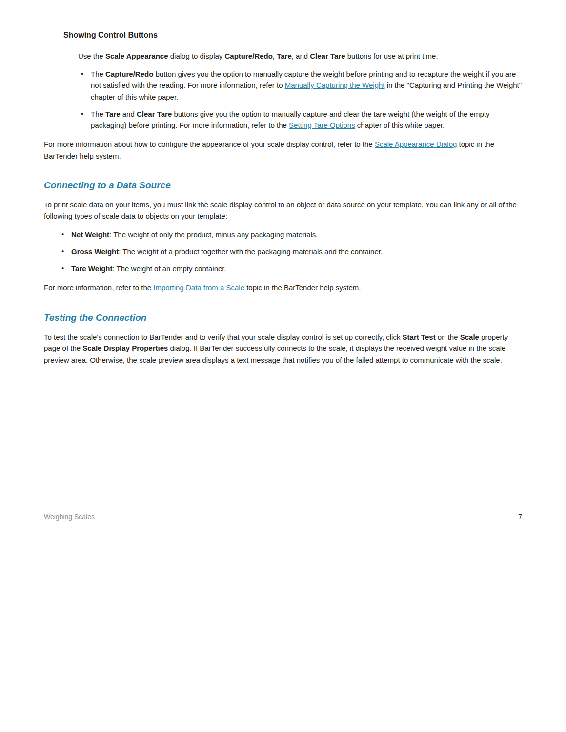Showing Control Buttons
Use the Scale Appearance dialog to display Capture/Redo, Tare, and Clear Tare buttons for use at print time.
The Capture/Redo button gives you the option to manually capture the weight before printing and to recapture the weight if you are not satisfied with the reading. For more information, refer to Manually Capturing the Weight in the "Capturing and Printing the Weight" chapter of this white paper.
The Tare and Clear Tare buttons give you the option to manually capture and clear the tare weight (the weight of the empty packaging) before printing. For more information, refer to the Setting Tare Options chapter of this white paper.
For more information about how to configure the appearance of your scale display control, refer to the Scale Appearance Dialog topic in the BarTender help system.
Connecting to a Data Source
To print scale data on your items, you must link the scale display control to an object or data source on your template. You can link any or all of the following types of scale data to objects on your template:
Net Weight: The weight of only the product, minus any packaging materials.
Gross Weight: The weight of a product together with the packaging materials and the container.
Tare Weight: The weight of an empty container.
For more information, refer to the Importing Data from a Scale topic in the BarTender help system.
Testing the Connection
To test the scale's connection to BarTender and to verify that your scale display control is set up correctly, click Start Test on the Scale property page of the Scale Display Properties dialog. If BarTender successfully connects to the scale, it displays the received weight value in the scale preview area. Otherwise, the scale preview area displays a text message that notifies you of the failed attempt to communicate with the scale.
Weighing Scales 7